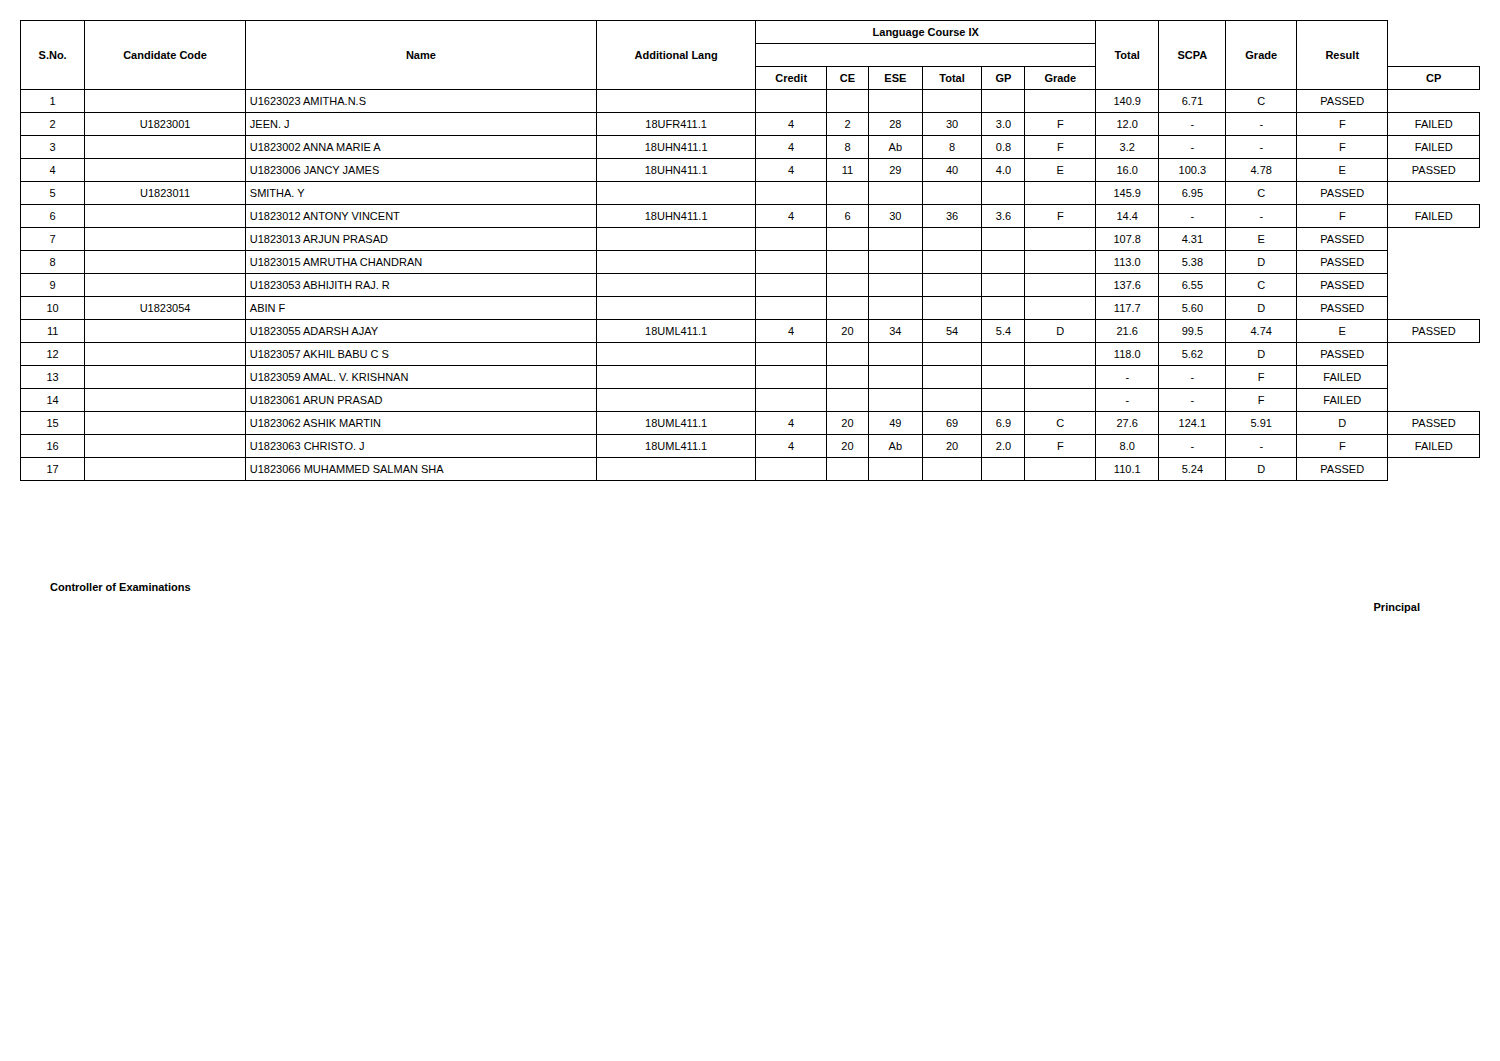| S.No. | Candidate Code | Name | Additional Lang | Language Course IX | Total | SCPA | Grade | Result |
| --- | --- | --- | --- | --- | --- | --- | --- | --- |
| Credit | CE | ESE | Total | GP | Grade | CP |
| 1 | | U1623023 AMITHA.N.S | | | | | | | | 140.9 | 6.71 | C | PASSED |
| 2 | U1823001 | JEEN. J | 18UFR411.1 | 4 | 2 | 28 | 30 | 3.0 | F | 12.0 | - | - | F | FAILED |
| 3 | | U1823002 ANNA MARIE A | 18UHN411.1 | 4 | 8 | Ab | 8 | 0.8 | F | 3.2 | - | - | F | FAILED |
| 4 | | U1823006 JANCY JAMES | 18UHN411.1 | 4 | 11 | 29 | 40 | 4.0 | E | 16.0 | 100.3 | 4.78 | E | PASSED |
| 5 | U1823011 | SMITHA. Y | | | | | | | | 145.9 | 6.95 | C | PASSED |
| 6 | | U1823012 ANTONY VINCENT | 18UHN411.1 | 4 | 6 | 30 | 36 | 3.6 | F | 14.4 | - | - | F | FAILED |
| 7 | | U1823013 ARJUN PRASAD | | | | | | | | 107.8 | 4.31 | E | PASSED |
| 8 | | U1823015 AMRUTHA CHANDRAN | | | | | | | | 113.0 | 5.38 | D | PASSED |
| 9 | | U1823053 ABHIJITH RAJ. R | | | | | | | | 137.6 | 6.55 | C | PASSED |
| 10 | U1823054 | ABIN F | | | | | | | | 117.7 | 5.60 | D | PASSED |
| 11 | | U1823055 ADARSH AJAY | 18UML411.1 | 4 | 20 | 34 | 54 | 5.4 | D | 21.6 | 99.5 | 4.74 | E | PASSED |
| 12 | | U1823057 AKHIL BABU C S | | | | | | | | 118.0 | 5.62 | D | PASSED |
| 13 | | U1823059 AMAL. V. KRISHNAN | | | | | | | | - | - | F | FAILED |
| 14 | | U1823061 ARUN PRASAD | | | | | | | | - | - | F | FAILED |
| 15 | | U1823062 ASHIK MARTIN | 18UML411.1 | 4 | 20 | 49 | 69 | 6.9 | C | 27.6 | 124.1 | 5.91 | D | PASSED |
| 16 | | U1823063 CHRISTO. J | 18UML411.1 | 4 | 20 | Ab | 20 | 2.0 | F | 8.0 | - | - | F | FAILED |
| 17 | | U1823066 MUHAMMED SALMAN SHA | | | | | | | | 110.1 | 5.24 | D | PASSED |
Controller of Examinations
Principal